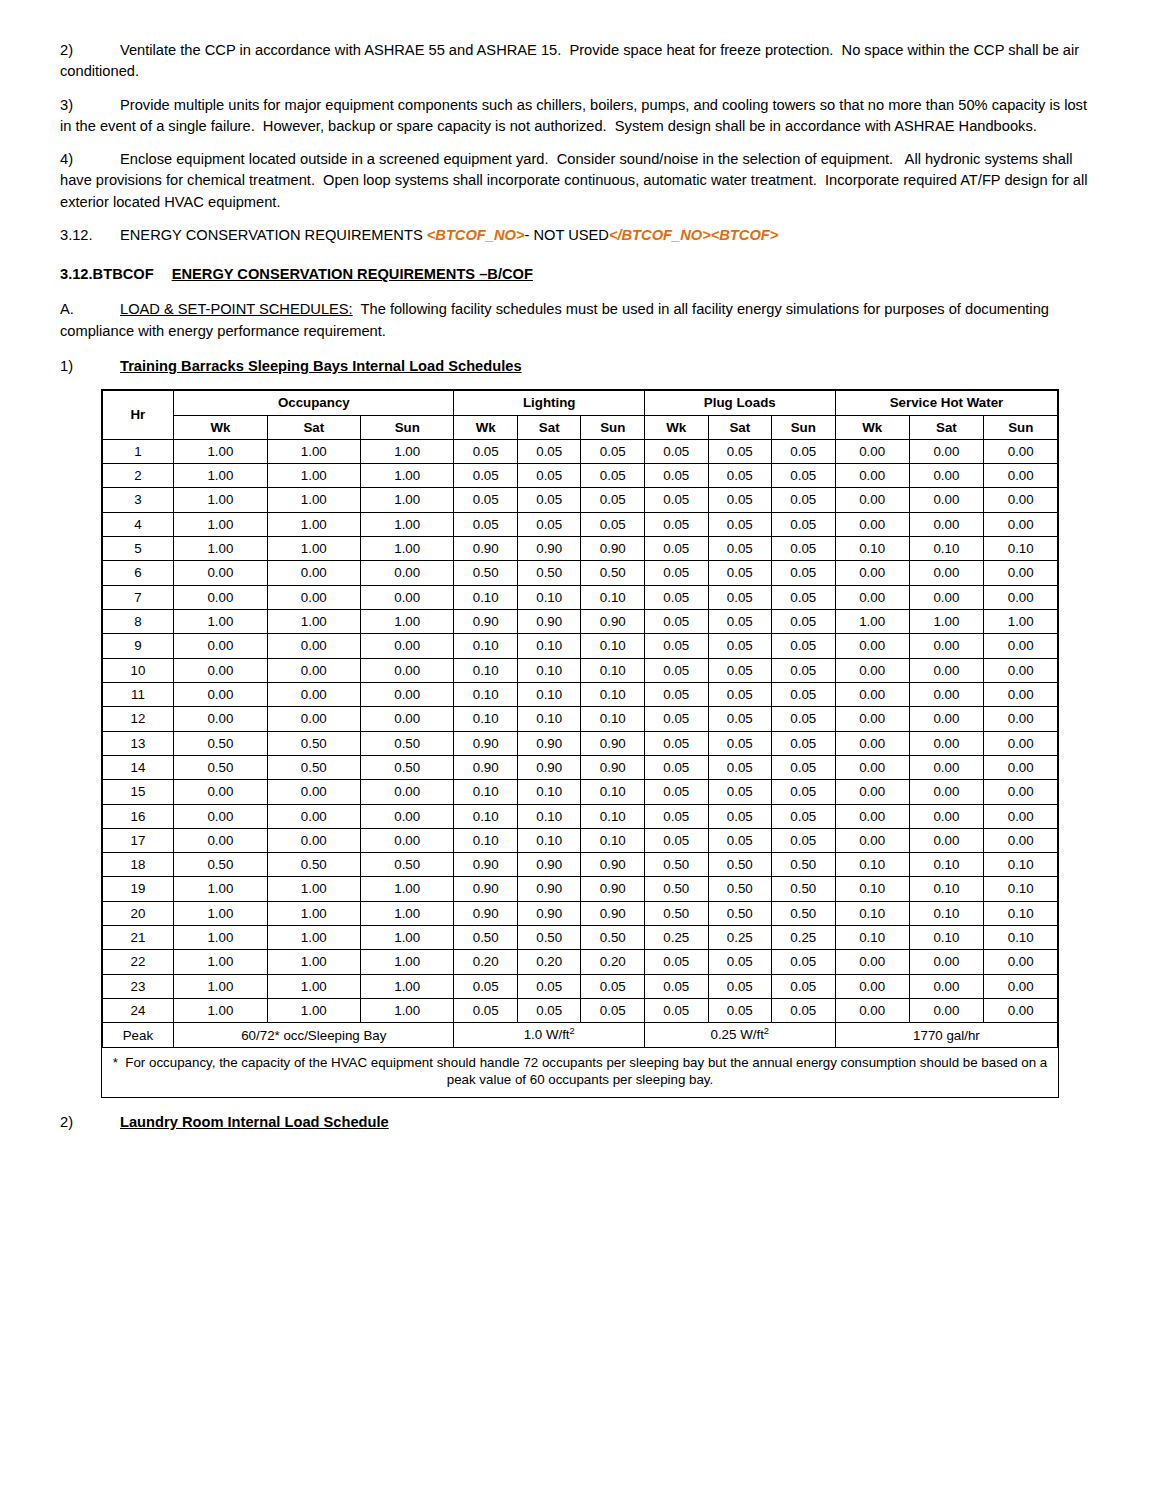2) Ventilate the CCP in accordance with ASHRAE 55 and ASHRAE 15. Provide space heat for freeze protection. No space within the CCP shall be air conditioned.
3) Provide multiple units for major equipment components such as chillers, boilers, pumps, and cooling towers so that no more than 50% capacity is lost in the event of a single failure. However, backup or spare capacity is not authorized. System design shall be in accordance with ASHRAE Handbooks.
4) Enclose equipment located outside in a screened equipment yard. Consider sound/noise in the selection of equipment. All hydronic systems shall have provisions for chemical treatment. Open loop systems shall incorporate continuous, automatic water treatment. Incorporate required AT/FP design for all exterior located HVAC equipment.
3.12. ENERGY CONSERVATION REQUIREMENTS <BTCOF_NO>- NOT USED</BTCOF_NO><BTCOF>
3.12.BTBCOF ENERGY CONSERVATION REQUIREMENTS –B/COF
A. LOAD & SET-POINT SCHEDULES: The following facility schedules must be used in all facility energy simulations for purposes of documenting compliance with energy performance requirement.
1) Training Barracks Sleeping Bays Internal Load Schedules
| Hr | Occupancy | Lighting | Plug Loads | Service Hot Water |
| --- | --- | --- | --- | --- |
| Wk | Sat | Sun | Wk | Sat | Sun | Wk | Sat | Sun | Wk | Sat | Sun |
| 1 | 1.00 | 1.00 | 1.00 | 0.05 | 0.05 | 0.05 | 0.05 | 0.05 | 0.05 | 0.00 | 0.00 | 0.00 |
| 2 | 1.00 | 1.00 | 1.00 | 0.05 | 0.05 | 0.05 | 0.05 | 0.05 | 0.05 | 0.00 | 0.00 | 0.00 |
| 3 | 1.00 | 1.00 | 1.00 | 0.05 | 0.05 | 0.05 | 0.05 | 0.05 | 0.05 | 0.00 | 0.00 | 0.00 |
| 4 | 1.00 | 1.00 | 1.00 | 0.05 | 0.05 | 0.05 | 0.05 | 0.05 | 0.05 | 0.00 | 0.00 | 0.00 |
| 5 | 1.00 | 1.00 | 1.00 | 0.90 | 0.90 | 0.90 | 0.05 | 0.05 | 0.05 | 0.10 | 0.10 | 0.10 |
| 6 | 0.00 | 0.00 | 0.00 | 0.50 | 0.50 | 0.50 | 0.05 | 0.05 | 0.05 | 0.00 | 0.00 | 0.00 |
| 7 | 0.00 | 0.00 | 0.00 | 0.10 | 0.10 | 0.10 | 0.05 | 0.05 | 0.05 | 0.00 | 0.00 | 0.00 |
| 8 | 1.00 | 1.00 | 1.00 | 0.90 | 0.90 | 0.90 | 0.05 | 0.05 | 0.05 | 1.00 | 1.00 | 1.00 |
| 9 | 0.00 | 0.00 | 0.00 | 0.10 | 0.10 | 0.10 | 0.05 | 0.05 | 0.05 | 0.00 | 0.00 | 0.00 |
| 10 | 0.00 | 0.00 | 0.00 | 0.10 | 0.10 | 0.10 | 0.05 | 0.05 | 0.05 | 0.00 | 0.00 | 0.00 |
| 11 | 0.00 | 0.00 | 0.00 | 0.10 | 0.10 | 0.10 | 0.05 | 0.05 | 0.05 | 0.00 | 0.00 | 0.00 |
| 12 | 0.00 | 0.00 | 0.00 | 0.10 | 0.10 | 0.10 | 0.05 | 0.05 | 0.05 | 0.00 | 0.00 | 0.00 |
| 13 | 0.50 | 0.50 | 0.50 | 0.90 | 0.90 | 0.90 | 0.05 | 0.05 | 0.05 | 0.00 | 0.00 | 0.00 |
| 14 | 0.50 | 0.50 | 0.50 | 0.90 | 0.90 | 0.90 | 0.05 | 0.05 | 0.05 | 0.00 | 0.00 | 0.00 |
| 15 | 0.00 | 0.00 | 0.00 | 0.10 | 0.10 | 0.10 | 0.05 | 0.05 | 0.05 | 0.00 | 0.00 | 0.00 |
| 16 | 0.00 | 0.00 | 0.00 | 0.10 | 0.10 | 0.10 | 0.05 | 0.05 | 0.05 | 0.00 | 0.00 | 0.00 |
| 17 | 0.00 | 0.00 | 0.00 | 0.10 | 0.10 | 0.10 | 0.05 | 0.05 | 0.05 | 0.00 | 0.00 | 0.00 |
| 18 | 0.50 | 0.50 | 0.50 | 0.90 | 0.90 | 0.90 | 0.50 | 0.50 | 0.50 | 0.10 | 0.10 | 0.10 |
| 19 | 1.00 | 1.00 | 1.00 | 0.90 | 0.90 | 0.90 | 0.50 | 0.50 | 0.50 | 0.10 | 0.10 | 0.10 |
| 20 | 1.00 | 1.00 | 1.00 | 0.90 | 0.90 | 0.90 | 0.50 | 0.50 | 0.50 | 0.10 | 0.10 | 0.10 |
| 21 | 1.00 | 1.00 | 1.00 | 0.50 | 0.50 | 0.50 | 0.25 | 0.25 | 0.25 | 0.10 | 0.10 | 0.10 |
| 22 | 1.00 | 1.00 | 1.00 | 0.20 | 0.20 | 0.20 | 0.05 | 0.05 | 0.05 | 0.00 | 0.00 | 0.00 |
| 23 | 1.00 | 1.00 | 1.00 | 0.05 | 0.05 | 0.05 | 0.05 | 0.05 | 0.05 | 0.00 | 0.00 | 0.00 |
| 24 | 1.00 | 1.00 | 1.00 | 0.05 | 0.05 | 0.05 | 0.05 | 0.05 | 0.05 | 0.00 | 0.00 | 0.00 |
| Peak | 60/72* occ/Sleeping Bay | 1.0 W/ft 2 | 0.25 W/ft 2 | 1770 gal/hr |
* For occupancy, the capacity of the HVAC equipment should handle 72 occupants per sleeping bay but the annual energy consumption should be based on a peak value of 60 occupants per sleeping bay.
2) Laundry Room Internal Load Schedule